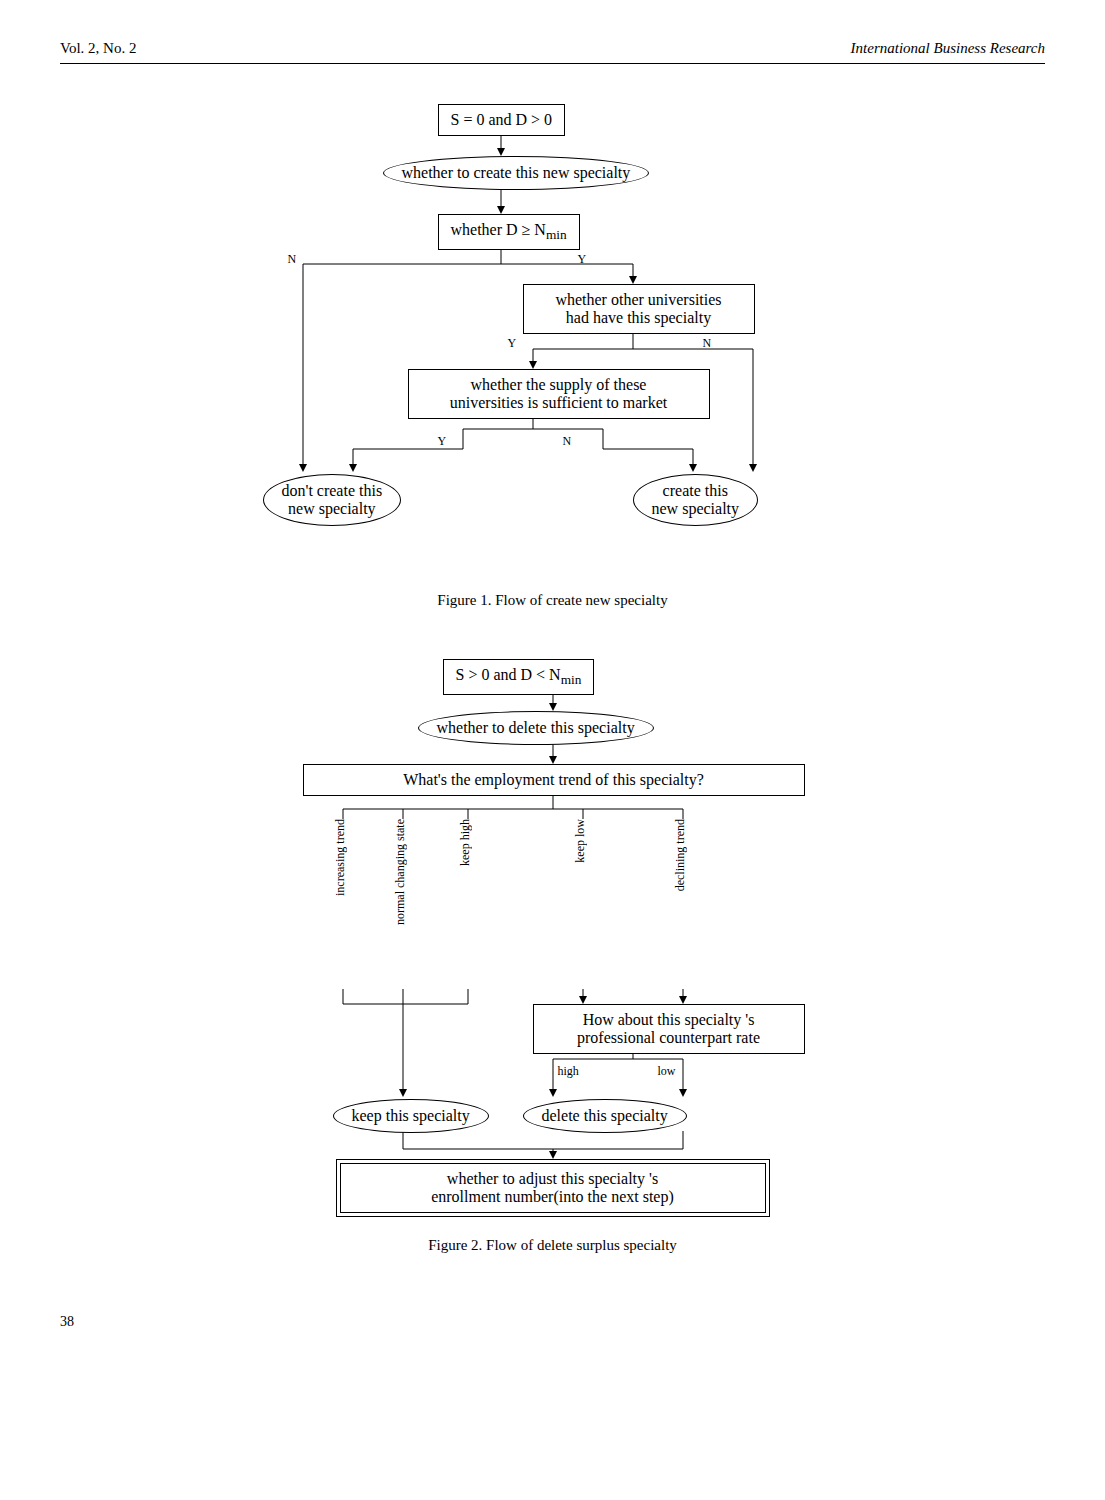Vol. 2, No. 2
International Business Research
S = 0 and D > 0
whether to create this new specialty
whether D ≥ Nmin
whether other universities
had have this specialty
whether the supply of these
universities is sufficient to market
don't create this
new specialty
create this
new specialty
N
Y
Y
N
Y
N
Figure 1. Flow of create new specialty
S > 0 and D < Nmin
whether to delete this specialty
What's the employment trend of this specialty?
increasing trend
normal changing state
keep high
keep low
declining trend
How about this specialty 's
professional counterpart rate
high
low
keep this specialty
delete this specialty
whether to adjust this specialty 's
enrollment number(into the next step)
Figure 2. Flow of delete surplus specialty
38